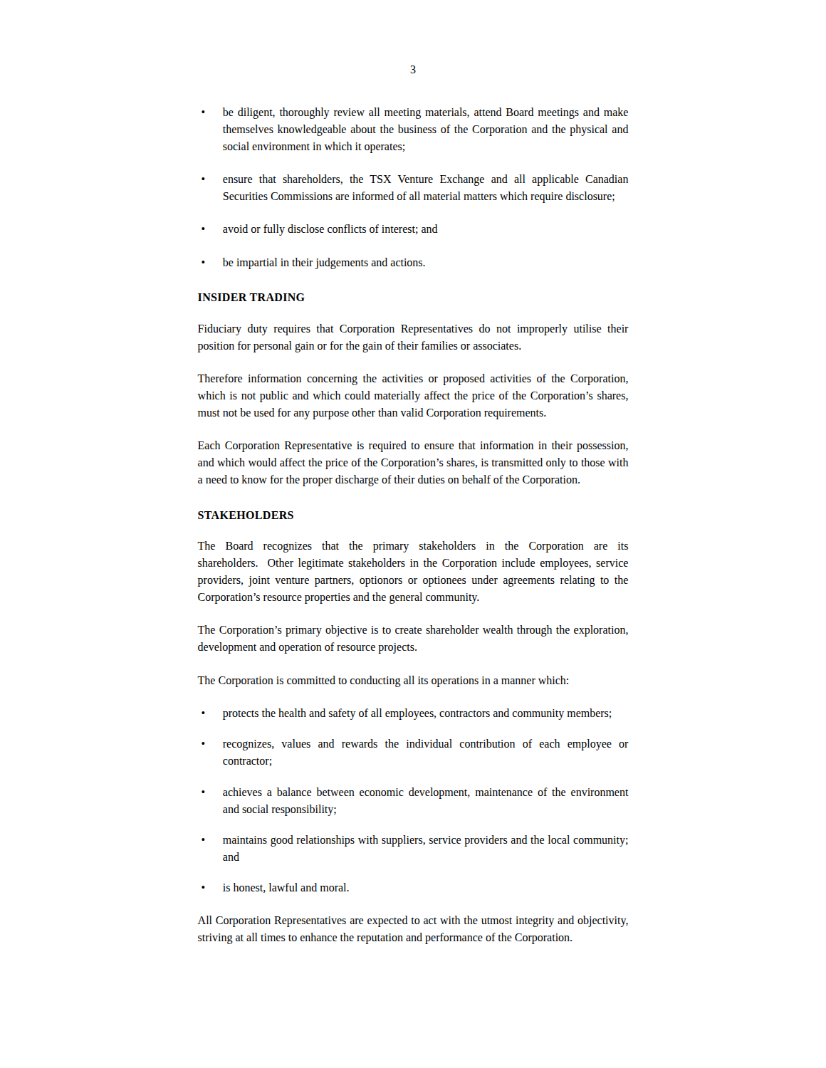3
be diligent, thoroughly review all meeting materials, attend Board meetings and make themselves knowledgeable about the business of the Corporation and the physical and social environment in which it operates;
ensure that shareholders, the TSX Venture Exchange and all applicable Canadian Securities Commissions are informed of all material matters which require disclosure;
avoid or fully disclose conflicts of interest; and
be impartial in their judgements and actions.
Insider Trading
Fiduciary duty requires that Corporation Representatives do not improperly utilise their position for personal gain or for the gain of their families or associates.
Therefore information concerning the activities or proposed activities of the Corporation, which is not public and which could materially affect the price of the Corporation’s shares, must not be used for any purpose other than valid Corporation requirements.
Each Corporation Representative is required to ensure that information in their possession, and which would affect the price of the Corporation’s shares, is transmitted only to those with a need to know for the proper discharge of their duties on behalf of the Corporation.
Stakeholders
The Board recognizes that the primary stakeholders in the Corporation are its shareholders. Other legitimate stakeholders in the Corporation include employees, service providers, joint venture partners, optionors or optionees under agreements relating to the Corporation’s resource properties and the general community.
The Corporation’s primary objective is to create shareholder wealth through the exploration, development and operation of resource projects.
The Corporation is committed to conducting all its operations in a manner which:
protects the health and safety of all employees, contractors and community members;
recognizes, values and rewards the individual contribution of each employee or contractor;
achieves a balance between economic development, maintenance of the environment and social responsibility;
maintains good relationships with suppliers, service providers and the local community; and
is honest, lawful and moral.
All Corporation Representatives are expected to act with the utmost integrity and objectivity, striving at all times to enhance the reputation and performance of the Corporation.